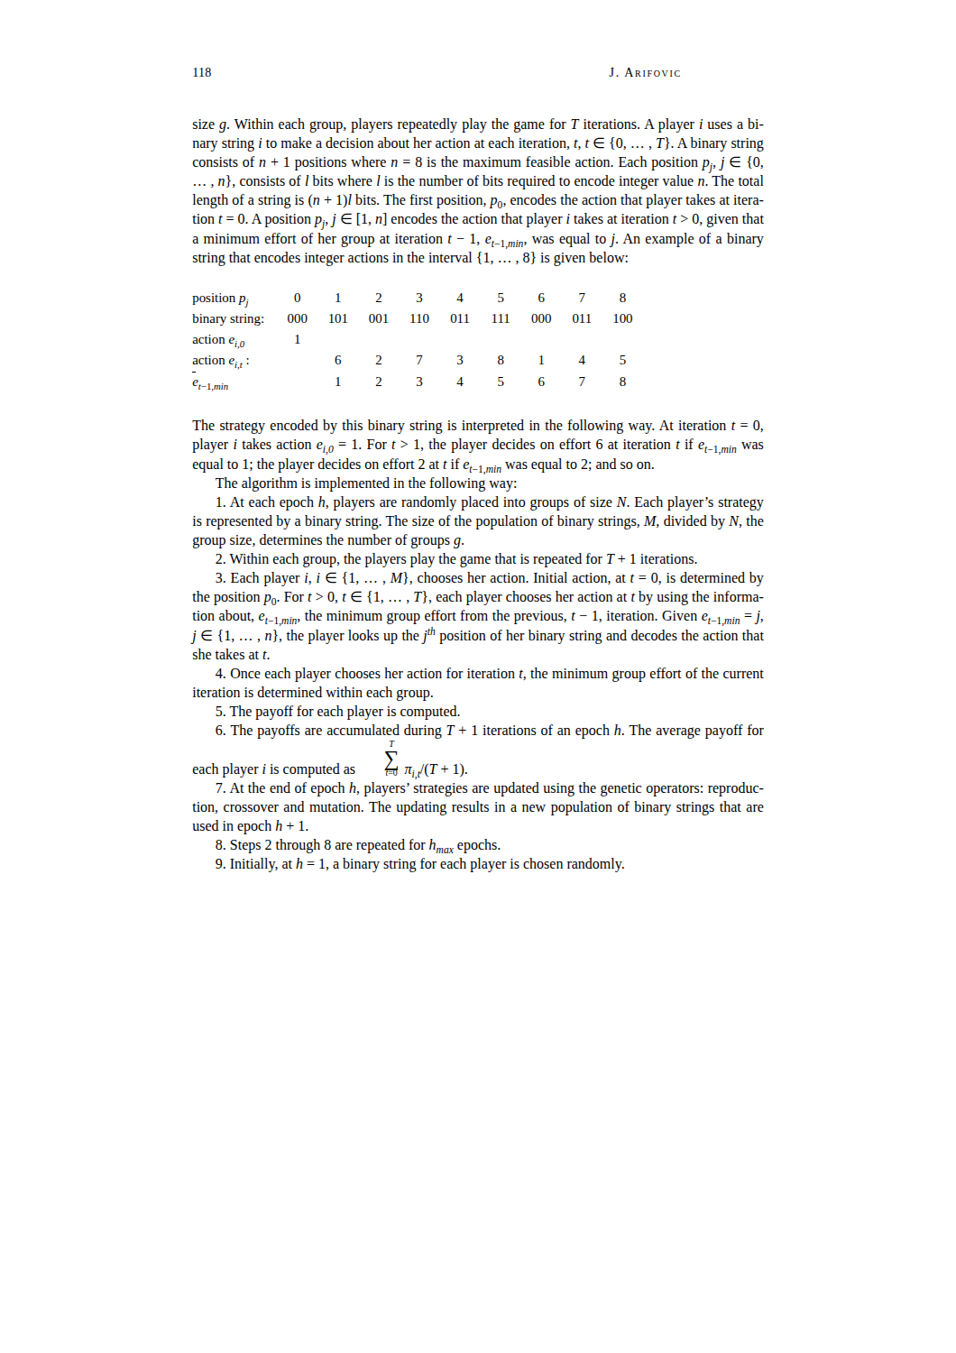118 J. Arifovic
size g. Within each group, players repeatedly play the game for T iterations. A player i uses a binary string i to make a decision about her action at each iteration, t, t ∈ {0, … , T}. A binary string consists of n + 1 positions where n = 8 is the maximum feasible action. Each position pj, j ∈ {0, … , n}, consists of l bits where l is the number of bits required to encode integer value n. The total length of a string is (n + 1)l bits. The first position, p0, encodes the action that player takes at iteration t = 0. A position pj, j ∈ [1, n] encodes the action that player i takes at iteration t > 0, given that a minimum effort of her group at iteration t − 1, et−1,min, was equal to j. An example of a binary string that encodes integer actions in the interval {1, … , 8} is given below:
| position p j | 0 | 1 | 2 | 3 | 4 | 5 | 6 | 7 | 8 |
| binary string: | 000 | 101 | 001 | 110 | 011 | 111 | 000 | 011 | 100 |
| action e i,0 | 1 | | | | | | | | |
| action e i,t : | | 6 | 2 | 7 | 3 | 8 | 1 | 4 | 5 |
| e t −1, min | | 1 | 2 | 3 | 4 | 5 | 6 | 7 | 8 |
The strategy encoded by this binary string is interpreted in the following way. At iteration t = 0, player i takes action ei,0 = 1. For t > 1, the player decides on effort 6 at iteration t if et−1,min was equal to 1; the player decides on effort 2 at t if et−1,min was equal to 2; and so on.
The algorithm is implemented in the following way:
1. At each epoch h, players are randomly placed into groups of size N. Each player’s strategy is represented by a binary string. The size of the population of binary strings, M, divided by N, the group size, determines the number of groups g.
2. Within each group, the players play the game that is repeated for T + 1 iterations.
3. Each player i, i ∈ {1, … , M}, chooses her action. Initial action, at t = 0, is determined by the position p0. For t > 0, t ∈ {1, … , T}, each player chooses her action at t by using the information about, et−1,min, the minimum group effort from the previous, t − 1, iteration. Given et−1,min = j, j ∈ {1, … , n}, the player looks up the jth position of her binary string and decodes the action that she takes at t.
4. Once each player chooses her action for iteration t, the minimum group effort of the current iteration is determined within each group.
5. The payoff for each player is computed.
6. The payoffs are accumulated during T + 1 iterations of an epoch h. The average payoff for each player i is computed as T∑t=0 πi,t/(T + 1).
7. At the end of epoch h, players’ strategies are updated using the genetic operators: reproduction, crossover and mutation. The updating results in a new population of binary strings that are used in epoch h + 1.
8. Steps 2 through 8 are repeated for hmax epochs.
9. Initially, at h = 1, a binary string for each player is chosen randomly.